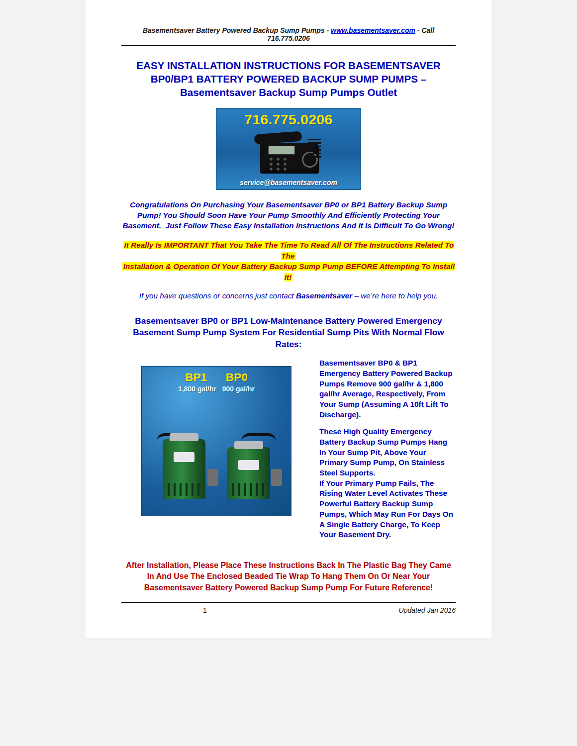Basementsaver Battery Powered Backup Sump Pumps - www.basementsaver.com - Call 716.775.0206
EASY INSTALLATION INSTRUCTIONS FOR BASEMENTSAVER BP0/BP1 BATTERY POWERED BACKUP SUMP PUMPS – Basementsaver Backup Sump Pumps Outlet
716.775.0206
service@basementsaver.com
Congratulations On Purchasing Your Basementsaver BP0 or BP1 Battery Backup Sump Pump! You Should Soon Have Your Pump Smoothly And Efficiently Protecting Your Basement. Just Follow These Easy Installation Instructions And It Is Difficult To Go Wrong!
It Really Is IMPORTANT That You Take The Time To Read All Of The Instructions Related To The
Installation & Operation Of Your Battery Backup Sump Pump BEFORE Attempting To Install It!
If you have questions or concerns just contact Basementsaver – we’re here to help you.
Basementsaver BP0 or BP1 Low-Maintenance Battery Powered Emergency Basement Sump Pump System For Residential Sump Pits With Normal Flow Rates:
BP1 BP0 1,800 gal/hr 900 gal/hr
Basementsaver BP0 & BP1 Emergency Battery Powered Backup Pumps Remove 900 gal/hr & 1,800 gal/hr Average, Respectively, From Your Sump (Assuming A 10ft Lift To Discharge).
These High Quality Emergency Battery Backup Sump Pumps Hang In Your Sump Pit, Above Your Primary Sump Pump, On Stainless Steel Supports.
If Your Primary Pump Fails, The Rising Water Level Activates These Powerful Battery Backup Sump Pumps, Which May Run For Days On A Single Battery Charge, To Keep Your Basement Dry.
After Installation, Please Place These Instructions Back In The Plastic Bag They Came In And Use The Enclosed Beaded Tie Wrap To Hang Them On Or Near Your Basementsaver Battery Powered Backup Sump Pump For Future Reference!
1
Updated Jan 2016